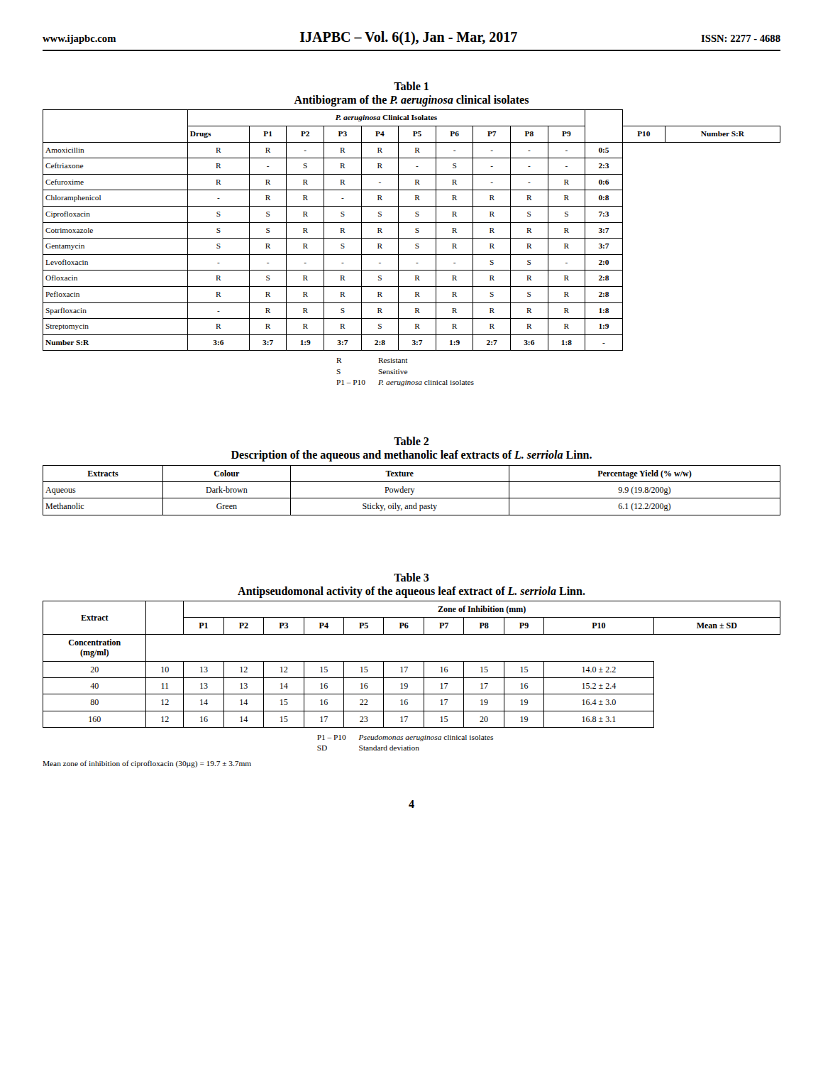www.ijapbc.com IJAPBC – Vol. 6(1), Jan - Mar, 2017 ISSN: 2277 - 4688
Table 1 Antibiogram of the P. aeruginosa clinical isolates
| | P. aeruginosa Clinical Isolates | |
| Drugs | P1 | P2 | P3 | P4 | P5 | P6 | P7 | P8 | P9 | P10 | Number S:R |
| Amoxicillin | R | R | - | R | R | R | - | - | - | - | 0:5 |
| Ceftriaxone | R | - | S | R | R | - | S | - | - | - | 2:3 |
| Cefuroxime | R | R | R | R | - | R | R | - | - | R | 0:6 |
| Chloramphenicol | - | R | R | - | R | R | R | R | R | R | 0:8 |
| Ciprofloxacin | S | S | R | S | S | S | R | R | S | S | 7:3 |
| Cotrimoxazole | S | S | R | R | R | S | R | R | R | R | 3:7 |
| Gentamycin | S | R | R | S | R | S | R | R | R | R | 3:7 |
| Levofloxacin | - | - | - | - | - | - | - | S | S | - | 2:0 |
| Ofloxacin | R | S | R | R | S | R | R | R | R | R | 2:8 |
| Pefloxacin | R | R | R | R | R | R | R | S | S | R | 2:8 |
| Sparfloxacin | - | R | R | S | R | R | R | R | R | R | 1:8 |
| Streptomycin | R | R | R | R | S | R | R | R | R | R | 1:9 |
| Number S:R | 3:6 | 3:7 | 1:9 | 3:7 | 2:8 | 3:7 | 1:9 | 2:7 | 3:6 | 1:8 | - |
| R | Resistant |
| S | Sensitive |
| P1 – P10 | P. aeruginosa clinical isolates |
Table 2 Description of the aqueous and methanolic leaf extracts of L. serriola Linn.
| Extracts | Colour | Texture | Percentage Yield (% w/w) |
| --- | --- | --- | --- |
| Aqueous | Dark-brown | Powdery | 9.9 (19.8/200g) |
| Methanolic | Green | Sticky, oily, and pasty | 6.1 (12.2/200g) |
Table 3 Antipseudomonal activity of the aqueous leaf extract of L. serriola Linn.
| Extract | | Zone of Inhibition (mm) |
| P1 | P2 | P3 | P4 | P5 | P6 | P7 | P8 | P9 | P10 | Mean ± SD |
| Concentration (mg/ml) | |
| 20 | 10 | 13 | 12 | 12 | 15 | 15 | 17 | 16 | 15 | 15 | 14.0 ± 2.2 | |
| 40 | 11 | 13 | 13 | 14 | 16 | 16 | 19 | 17 | 17 | 16 | 15.2 ± 2.4 | |
| 80 | 12 | 14 | 14 | 15 | 16 | 22 | 16 | 17 | 19 | 19 | 16.4 ± 3.0 | |
| 160 | 12 | 16 | 14 | 15 | 17 | 23 | 17 | 15 | 20 | 19 | 16.8 ± 3.1 | |
| P1 – P10 | Pseudomonas aeruginosa clinical isolates |
| SD | Standard deviation |
Mean zone of inhibition of ciprofloxacin (30µg) = 19.7 ± 3.7mm
4